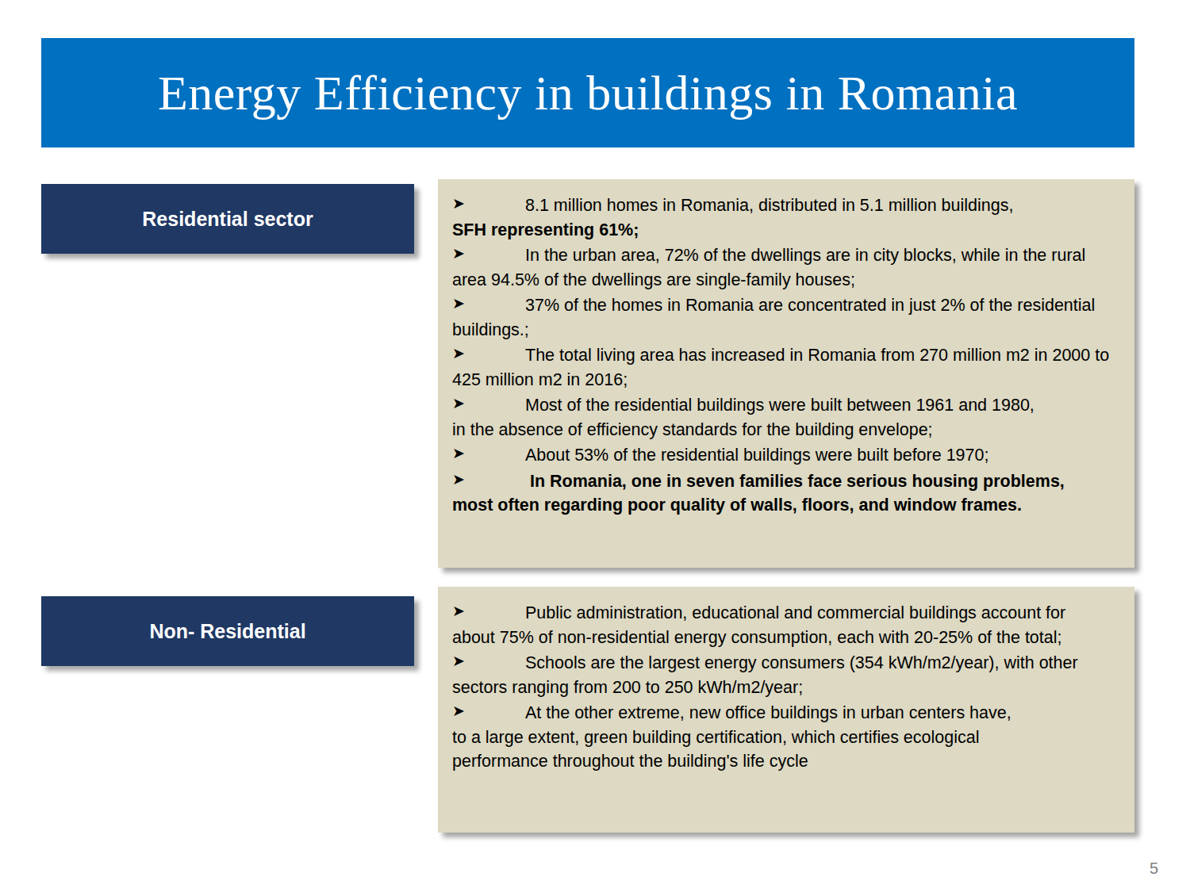Energy Efficiency in buildings in Romania
Residential sector
Non- Residential
8.1 million homes in Romania, distributed in 5.1 million buildings, SFH representing 61%;
In the urban area, 72% of the dwellings are in city blocks, while in the rural area 94.5% of the dwellings are single-family houses;
37% of the homes in Romania are concentrated in just 2% of the residential buildings.;
The total living area has increased in Romania from 270 million m2 in 2000 to 425 million m2 in 2016;
Most of the residential buildings were built between 1961 and 1980, in the absence of efficiency standards for the building envelope;
About 53% of the residential buildings were built before 1970;
In Romania, one in seven families face serious housing problems, most often regarding poor quality of walls, floors, and window frames.
Public administration, educational and commercial buildings account for about 75% of non-residential energy consumption, each with 20-25% of the total;
Schools are the largest energy consumers (354 kWh/m2/year), with other sectors ranging from 200 to 250 kWh/m2/year;
At the other extreme, new office buildings in urban centers have, to a large extent, green building certification, which certifies ecological performance throughout the building's life cycle
5